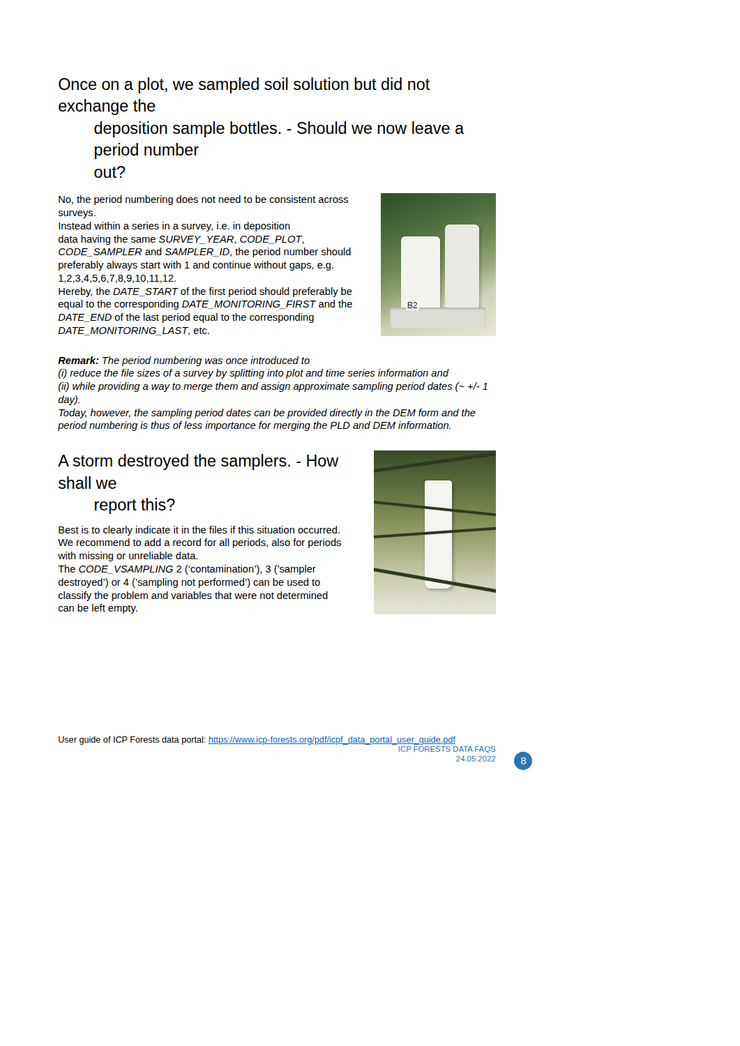Once on a plot, we sampled soil solution but did not exchange thedeposition sample bottles. - Should we now leave a period number out?
B2
No, the period numbering does not need to be consistent across surveys.
Instead within a series in a survey, i.e. in deposition
data having the same SURVEY_YEAR, CODE_PLOT,
CODE_SAMPLER and SAMPLER_ID, the period number should
preferably always start with 1 and continue without gaps, e.g.
1,2,3,4,5,6,7,8,9,10,11,12.
Hereby, the DATE_START of the first period should preferably be
equal to the corresponding DATE_MONITORING_FIRST and the
DATE_END of the last period equal to the corresponding DATE_MONITORING_LAST, etc.
Remark: The period numbering was once introduced to
(i) reduce the file sizes of a survey by splitting into plot and time series information and
(ii) while providing a way to merge them and assign approximate sampling period dates (~ +/- 1 day).
Today, however, the sampling period dates can be provided directly in the DEM form and the period numbering is thus of less importance for merging the PLD and DEM information.
A storm destroyed the samplers. - How shall wereport this?
Best is to clearly indicate it in the files if this situation occurred.
We recommend to add a record for all periods, also for periods
with missing or unreliable data.
The CODE_VSAMPLING 2 (‘contamination’), 3 (’sampler
destroyed’) or 4 (’sampling not performed’) can be used to
classify the problem and variables that were not determined
can be left empty.
User guide of ICP Forests data portal: https://www.icp-forests.org/pdf/icpf_data_portal_user_guide.pdf
ICP FORESTS DATA FAQS
24.05.2022
8